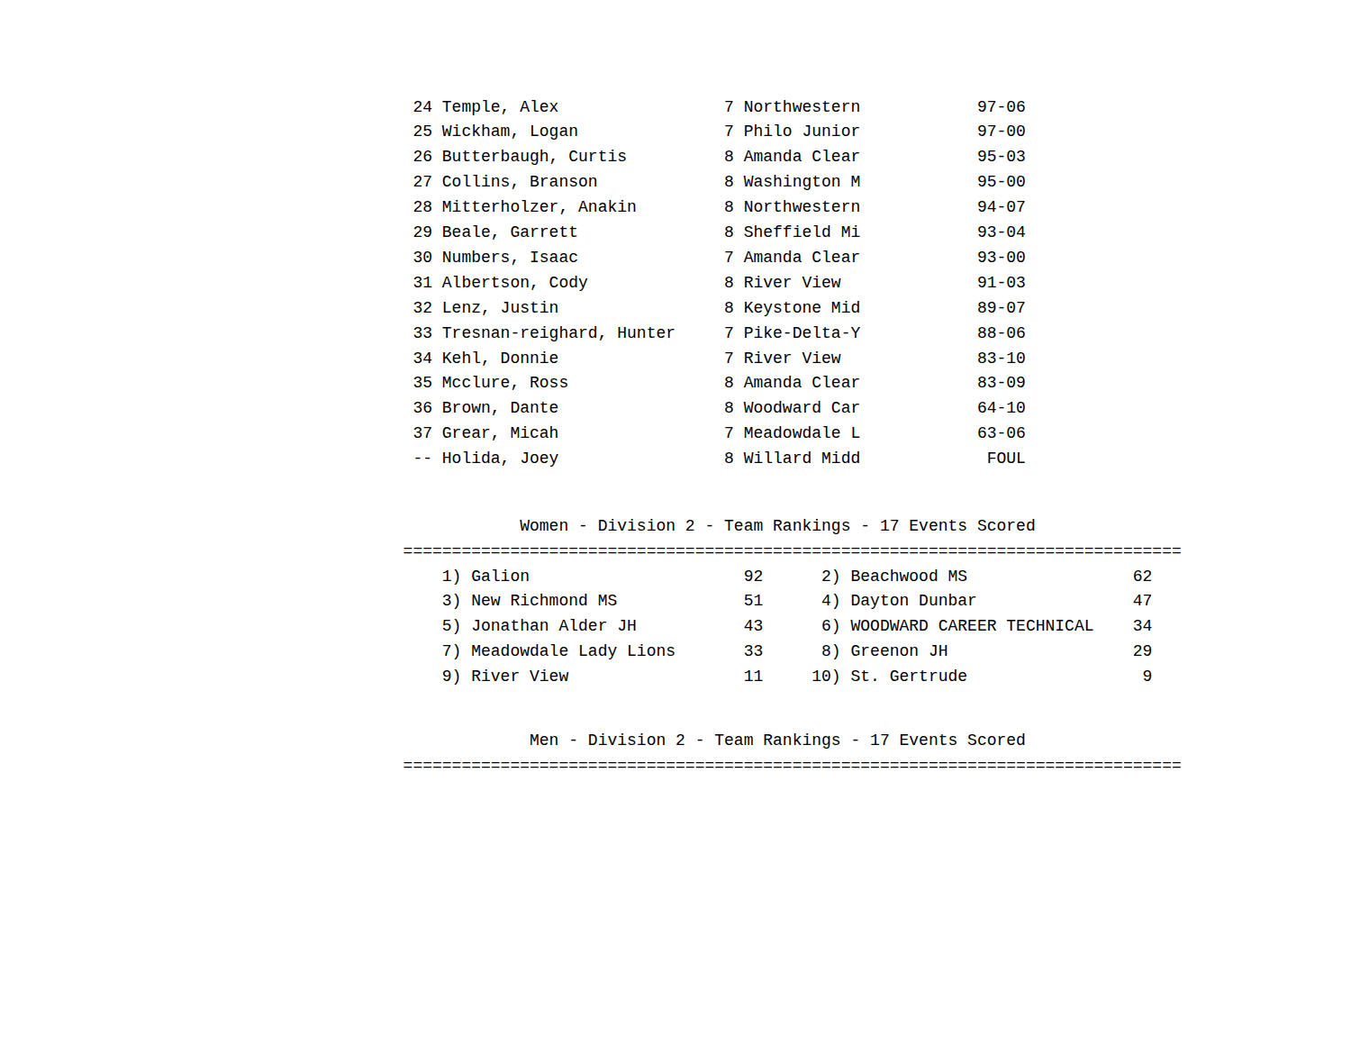24 Temple, Alex                 7 Northwestern            97-06
 25 Wickham, Logan               7 Philo Junior            97-00
 26 Butterbaugh, Curtis          8 Amanda Clear            95-03
 27 Collins, Branson             8 Washington M            95-00
 28 Mitterholzer, Anakin         8 Northwestern            94-07
 29 Beale, Garrett               8 Sheffield Mi            93-04
 30 Numbers, Isaac               7 Amanda Clear            93-00
 31 Albertson, Cody              8 River View              91-03
 32 Lenz, Justin                 8 Keystone Mid            89-07
 33 Tresnan-reighard, Hunter     7 Pike-Delta-Y            88-06
 34 Kehl, Donnie                 7 River View              83-10
 35 Mcclure, Ross                8 Amanda Clear            83-09
 36 Brown, Dante                 8 Woodward Car            64-10
 37 Grear, Micah                 7 Meadowdale L            63-06
 -- Holida, Joey                 8 Willard Midd             FOUL
            Women - Division 2 - Team Rankings - 17 Events Scored
================================================================================
    1) Galion                      92      2) Beachwood MS                 62
    3) New Richmond MS             51      4) Dayton Dunbar                47
    5) Jonathan Alder JH           43      6) WOODWARD CAREER TECHNICAL    34
    7) Meadowdale Lady Lions       33      8) Greenon JH                   29
    9) River View                  11     10) St. Gertrude                  9
             Men - Division 2 - Team Rankings - 17 Events Scored
================================================================================